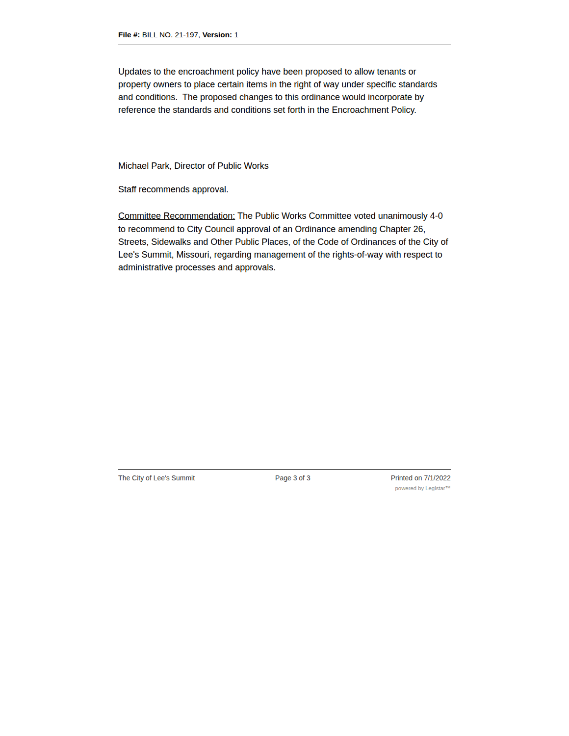File #: BILL NO. 21-197, Version: 1
Updates to the encroachment policy have been proposed to allow tenants or property owners to place certain items in the right of way under specific standards and conditions. The proposed changes to this ordinance would incorporate by reference the standards and conditions set forth in the Encroachment Policy.
Michael Park, Director of Public Works
Staff recommends approval.
Committee Recommendation: The Public Works Committee voted unanimously 4-0 to recommend to City Council approval of an Ordinance amending Chapter 26, Streets, Sidewalks and Other Public Places, of the Code of Ordinances of the City of Lee's Summit, Missouri, regarding management of the rights-of-way with respect to administrative processes and approvals.
The City of Lee's Summit
Page 3 of 3
Printed on 7/1/2022
powered by Legistar™